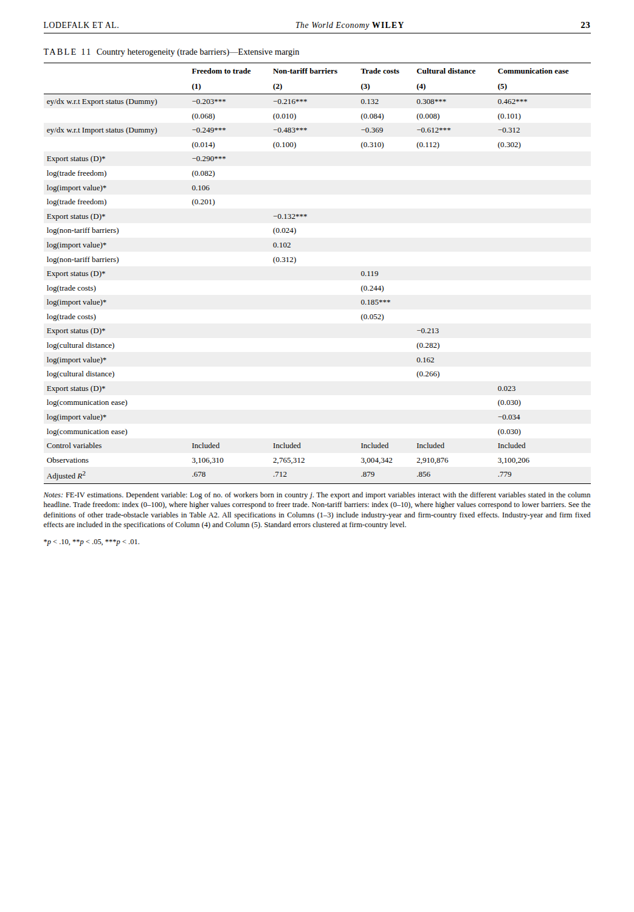Lodefalk et al. The World Economy WILEY 23
TABLE 11 Country heterogeneity (trade barriers)—Extensive margin
| | Freedom to trade | Non-tariff barriers | Trade costs | Cultural distance | Communication ease |
| --- | --- | --- | --- | --- | --- |
| | (1) | (2) | (3) | (4) | (5) |
| ey/dx w.r.t Export status (Dummy) | −0.203*** | −0.216*** | 0.132 | 0.308*** | 0.462*** |
| | (0.068) | (0.010) | (0.084) | (0.008) | (0.101) |
| ey/dx w.r.t Import status (Dummy) | −0.249*** | −0.483*** | −0.369 | −0.612*** | −0.312 |
| | (0.014) | (0.100) | (0.310) | (0.112) | (0.302) |
| Export status (D)* | −0.290*** | | | | |
| log(trade freedom) | (0.082) | | | | |
| log(import value)* | 0.106 | | | | |
| log(trade freedom) | (0.201) | | | | |
| Export status (D)* | | −0.132*** | | | |
| log(non-tariff barriers) | | (0.024) | | | |
| log(import value)* | | 0.102 | | | |
| log(non-tariff barriers) | | (0.312) | | | |
| Export status (D)* | | | 0.119 | | |
| log(trade costs) | | | (0.244) | | |
| log(import value)* | | | 0.185*** | | |
| log(trade costs) | | | (0.052) | | |
| Export status (D)* | | | | −0.213 | |
| log(cultural distance) | | | | (0.282) | |
| log(import value)* | | | | 0.162 | |
| log(cultural distance) | | | | (0.266) | |
| Export status (D)* | | | | | 0.023 |
| log(communication ease) | | | | | (0.030) |
| log(import value)* | | | | | −0.034 |
| log(communication ease) | | | | | (0.030) |
| Control variables | Included | Included | Included | Included | Included |
| Observations | 3,106,310 | 2,765,312 | 3,004,342 | 2,910,876 | 3,100,206 |
| Adjusted R 2 | .678 | .712 | .879 | .856 | .779 |
Notes: FE-IV estimations. Dependent variable: Log of no. of workers born in country j. The export and import variables interact with the different variables stated in the column headline. Trade freedom: index (0–100), where higher values correspond to freer trade. Non-tariff barriers: index (0–10), where higher values correspond to lower barriers. See the definitions of other trade-obstacle variables in Table A2. All specifications in Columns (1–3) include industry-year and firm-country fixed effects. Industry-year and firm fixed effects are included in the specifications of Column (4) and Column (5). Standard errors clustered at firm-country level.
*p < .10, **p < .05, ***p < .01.